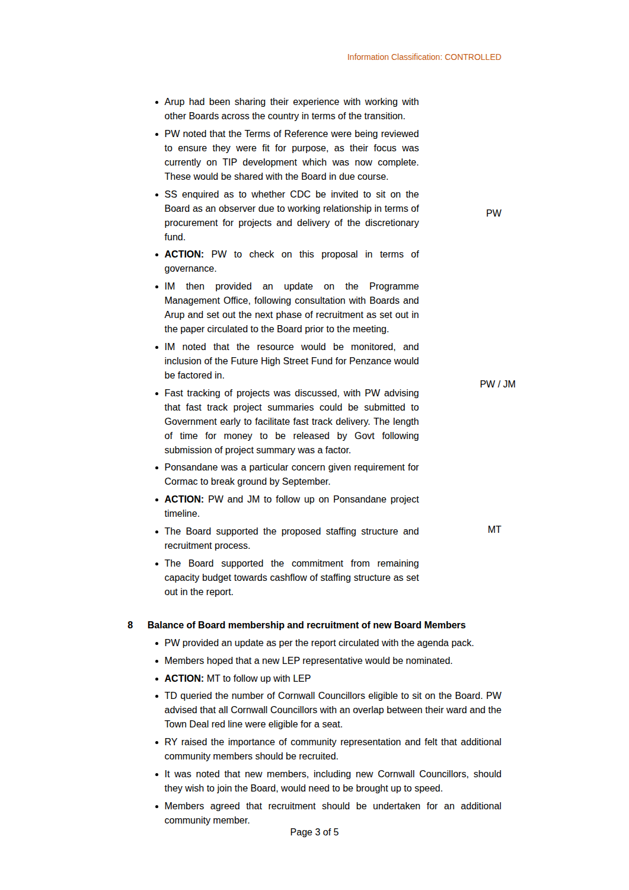Information Classification: CONTROLLED
Arup had been sharing their experience with working with other Boards across the country in terms of the transition.
PW noted that the Terms of Reference were being reviewed to ensure they were fit for purpose, as their focus was currently on TIP development which was now complete. These would be shared with the Board in due course.
SS enquired as to whether CDC be invited to sit on the Board as an observer due to working relationship in terms of procurement for projects and delivery of the discretionary fund.
ACTION: PW to check on this proposal in terms of governance.
IM then provided an update on the Programme Management Office, following consultation with Boards and Arup and set out the next phase of recruitment as set out in the paper circulated to the Board prior to the meeting.
IM noted that the resource would be monitored, and inclusion of the Future High Street Fund for Penzance would be factored in.
Fast tracking of projects was discussed, with PW advising that fast track project summaries could be submitted to Government early to facilitate fast track delivery. The length of time for money to be released by Govt following submission of project summary was a factor.
Ponsandane was a particular concern given requirement for Cormac to break ground by September.
ACTION: PW and JM to follow up on Ponsandane project timeline.
The Board supported the proposed staffing structure and recruitment process.
The Board supported the commitment from remaining capacity budget towards cashflow of staffing structure as set out in the report.
PW
PW / JM
MT
8 Balance of Board membership and recruitment of new Board Members
PW provided an update as per the report circulated with the agenda pack.
Members hoped that a new LEP representative would be nominated.
ACTION: MT to follow up with LEP
TD queried the number of Cornwall Councillors eligible to sit on the Board. PW advised that all Cornwall Councillors with an overlap between their ward and the Town Deal red line were eligible for a seat.
RY raised the importance of community representation and felt that additional community members should be recruited.
It was noted that new members, including new Cornwall Councillors, should they wish to join the Board, would need to be brought up to speed.
Members agreed that recruitment should be undertaken for an additional community member.
Page 3 of 5